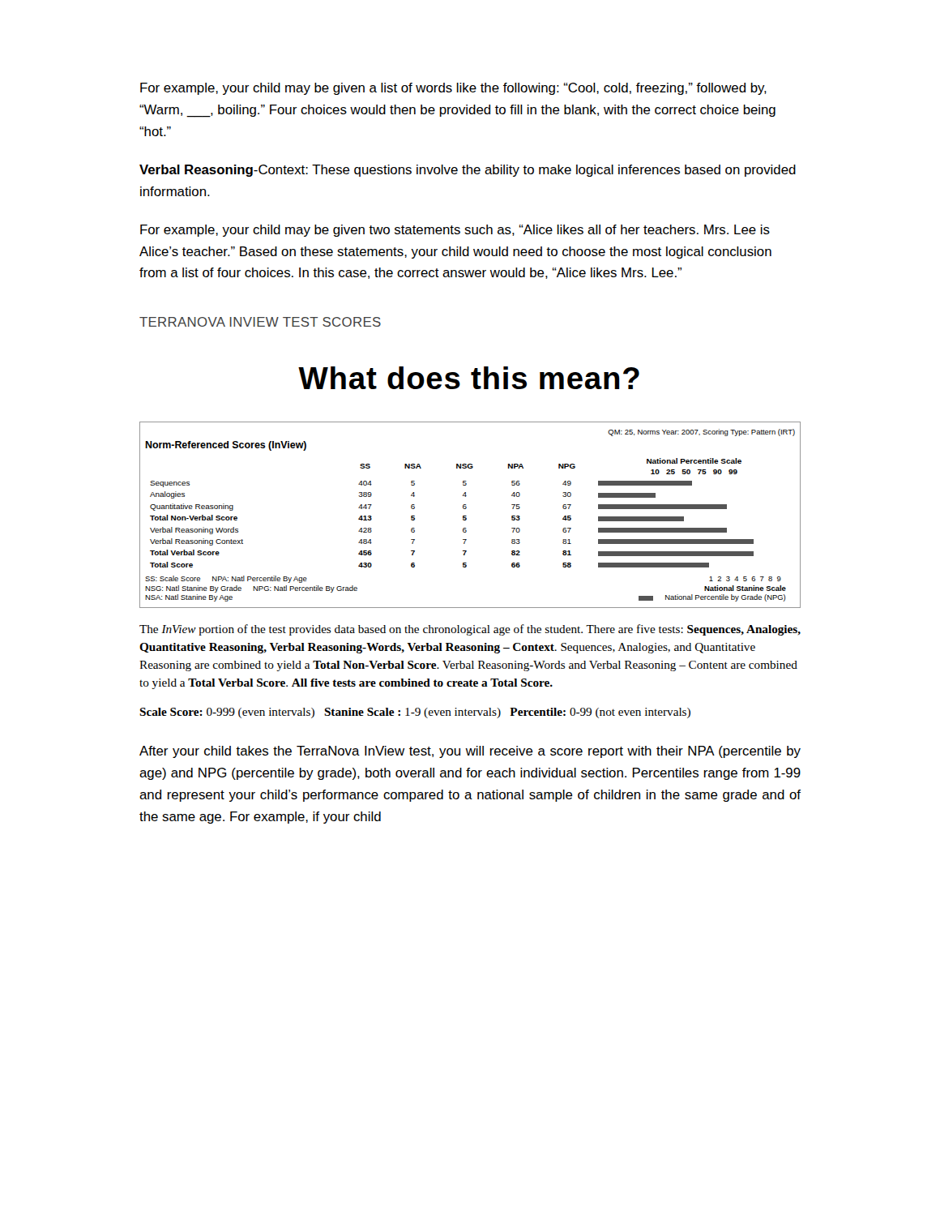For example, your child may be given a list of words like the following: “Cool, cold, freezing,” followed by, “Warm, ___, boiling.” Four choices would then be provided to fill in the blank, with the correct choice being “hot.”
Verbal Reasoning-Context: These questions involve the ability to make logical inferences based on provided information.
For example, your child may be given two statements such as, “Alice likes all of her teachers. Mrs. Lee is Alice’s teacher.” Based on these statements, your child would need to choose the most logical conclusion from a list of four choices. In this case, the correct answer would be, “Alice likes Mrs. Lee.”
TERRANOVA INVIEW TEST SCORES
What does this mean?
QM: 25, Norms Year: 2007, Scoring Type: Pattern (IRT)
Norm-Referenced Scores (InView)
| | SS | NSA | NSG | NPA | NPG | National Percentile Scale 10 25 50 75 90 99 |
| --- | --- | --- | --- | --- | --- | --- |
| Sequences | 404 | 5 | 5 | 56 | 49 | |
| Analogies | 389 | 4 | 4 | 40 | 30 | |
| Quantitative Reasoning | 447 | 6 | 6 | 75 | 67 | |
| Total Non-Verbal Score | 413 | 5 | 5 | 53 | 45 | |
| Verbal Reasoning Words | 428 | 6 | 6 | 70 | 67 | |
| Verbal Reasoning Context | 484 | 7 | 7 | 83 | 81 | |
| Total Verbal Score | 456 | 7 | 7 | 82 | 81 | |
| Total Score | 430 | 6 | 5 | 66 | 58 | |
SS: Scale Score NPA: Natl Percentile By Age 1 2 3 4 5 6 7 8 9
National Stanine Scale
NSG: Natl Stanine By Grade NPG: Natl Percentile By Grade
NSA: Natl Stanine By Age National Percentile by Grade (NPG)
The InView portion of the test provides data based on the chronological age of the student. There are five tests: Sequences, Analogies, Quantitative Reasoning, Verbal Reasoning-Words, Verbal Reasoning – Context. Sequences, Analogies, and Quantitative Reasoning are combined to yield a Total Non-Verbal Score. Verbal Reasoning-Words and Verbal Reasoning – Content are combined to yield a Total Verbal Score. All five tests are combined to create a Total Score.
Scale Score: 0-999 (even intervals) Stanine Scale : 1-9 (even intervals) Percentile: 0-99 (not even intervals)
After your child takes the TerraNova InView test, you will receive a score report with their NPA (percentile by age) and NPG (percentile by grade), both overall and for each individual section. Percentiles range from 1-99 and represent your child’s performance compared to a national sample of children in the same grade and of the same age. For example, if your child